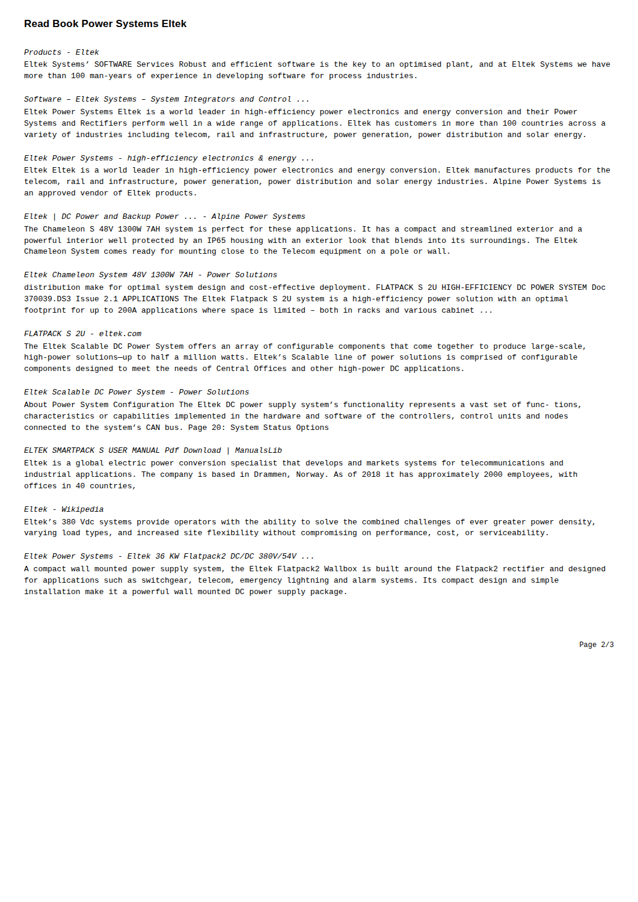Read Book Power Systems Eltek
Products - Eltek
Eltek Systems’ SOFTWARE Services Robust and efficient software is the key to an optimised plant, and at Eltek Systems we have more than 100 man-years of experience in developing software for process industries.
Software – Eltek Systems – System Integrators and Control ...
Eltek Power Systems Eltek is a world leader in high-efficiency power electronics and energy conversion and their Power Systems and Rectifiers perform well in a wide range of applications. Eltek has customers in more than 100 countries across a variety of industries including telecom, rail and infrastructure, power generation, power distribution and solar energy.
Eltek Power Systems - high-efficiency electronics & energy ...
Eltek Eltek is a world leader in high-efficiency power electronics and energy conversion. Eltek manufactures products for the telecom, rail and infrastructure, power generation, power distribution and solar energy industries. Alpine Power Systems is an approved vendor of Eltek products.
Eltek | DC Power and Backup Power ... - Alpine Power Systems
The Chameleon S 48V 1300W 7AH system is perfect for these applications. It has a compact and streamlined exterior and a powerful interior well protected by an IP65 housing with an exterior look that blends into its surroundings. The Eltek Chameleon System comes ready for mounting close to the Telecom equipment on a pole or wall.
Eltek Chameleon System 48V 1300W 7AH - Power Solutions
distribution make for optimal system design and cost-effective deployment. FLATPACK S 2U HIGH-EFFICIENCY DC POWER SYSTEM Doc 370039.DS3 Issue 2.1 APPLICATIONS The Eltek Flatpack S 2U system is a high-efficiency power solution with an optimal footprint for up to 200A applications where space is limited – both in racks and various cabinet ...
FLATPACK S 2U - eltek.com
The Eltek Scalable DC Power System offers an array of configurable components that come together to produce large-scale, high-power solutions—up to half a million watts. Eltek’s Scalable line of power solutions is comprised of configurable components designed to meet the needs of Central Offices and other high-power DC applications.
Eltek Scalable DC Power System - Power Solutions
About Power System Configuration The Eltek DC power supply system’s functionality represents a vast set of func- tions, characteristics or capabilities implemented in the hardware and software of the controllers, control units and nodes connected to the system’s CAN bus. Page 20: System Status Options
ELTEK SMARTPACK S USER MANUAL Pdf Download | ManualsLib
Eltek is a global electric power conversion specialist that develops and markets systems for telecommunications and industrial applications. The company is based in Drammen, Norway. As of 2018 it has approximately 2000 employees, with offices in 40 countries,
Eltek - Wikipedia
Eltek’s 380 Vdc systems provide operators with the ability to solve the combined challenges of ever greater power density, varying load types, and increased site flexibility without compromising on performance, cost, or serviceability.
Eltek Power Systems - Eltek 36 KW Flatpack2 DC/DC 380V/54V ...
A compact wall mounted power supply system, the Eltek Flatpack2 Wallbox is built around the Flatpack2 rectifier and designed for applications such as switchgear, telecom, emergency lightning and alarm systems. Its compact design and simple installation make it a powerful wall mounted DC power supply package.
Page 2/3